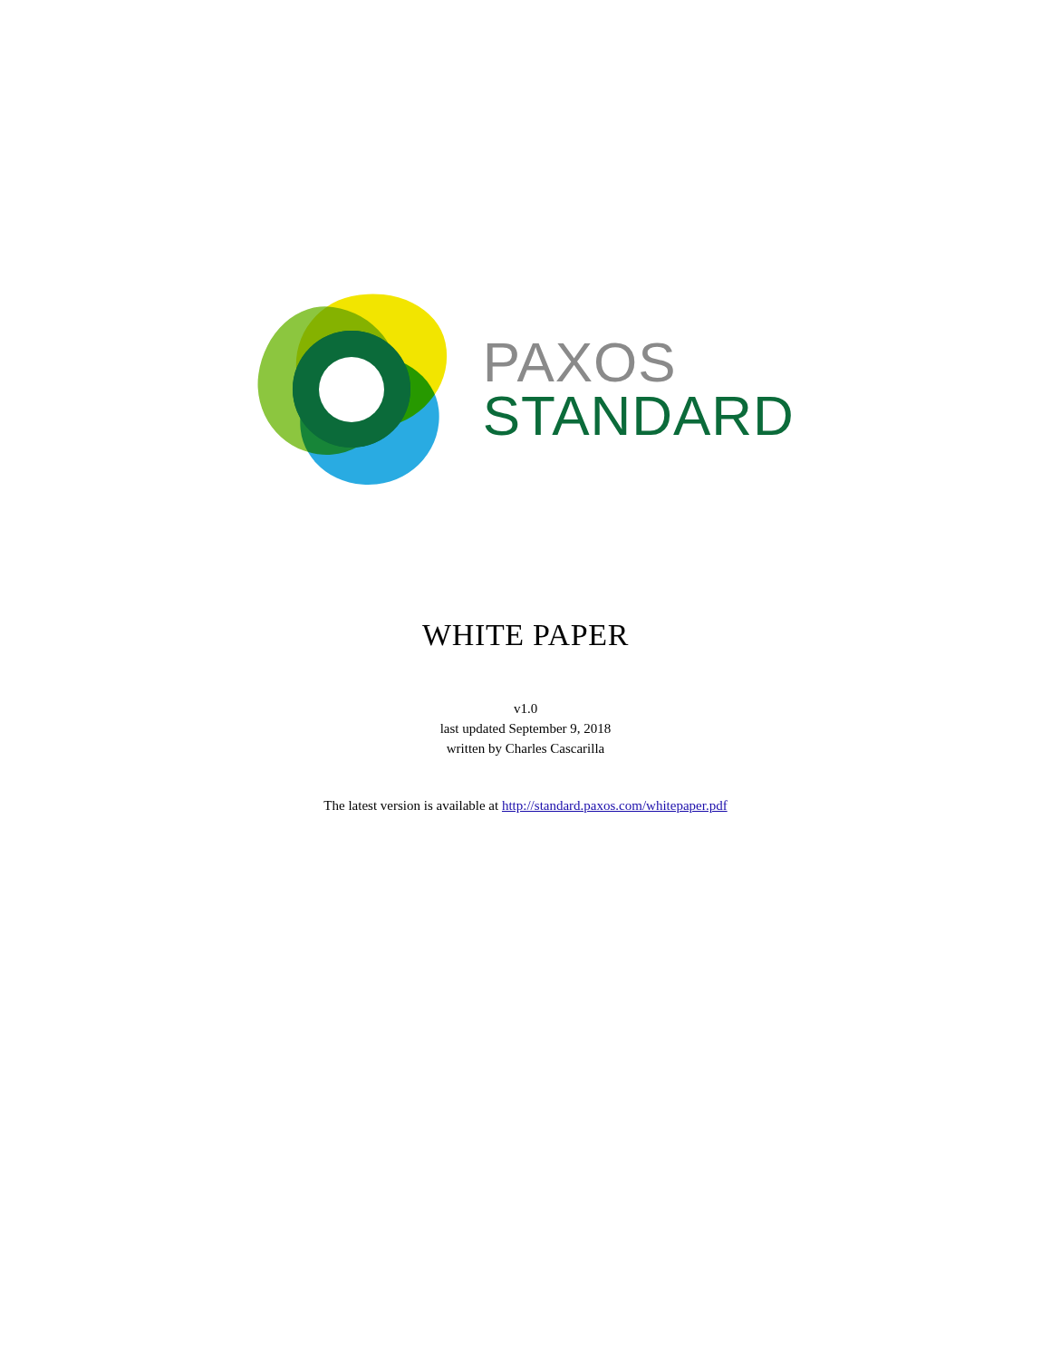PAXOS STANDARD
WHITE PAPER
v1.0
last updated September 9, 2018
written by Charles Cascarilla
The latest version is available at http://standard.paxos.com/whitepaper.pdf